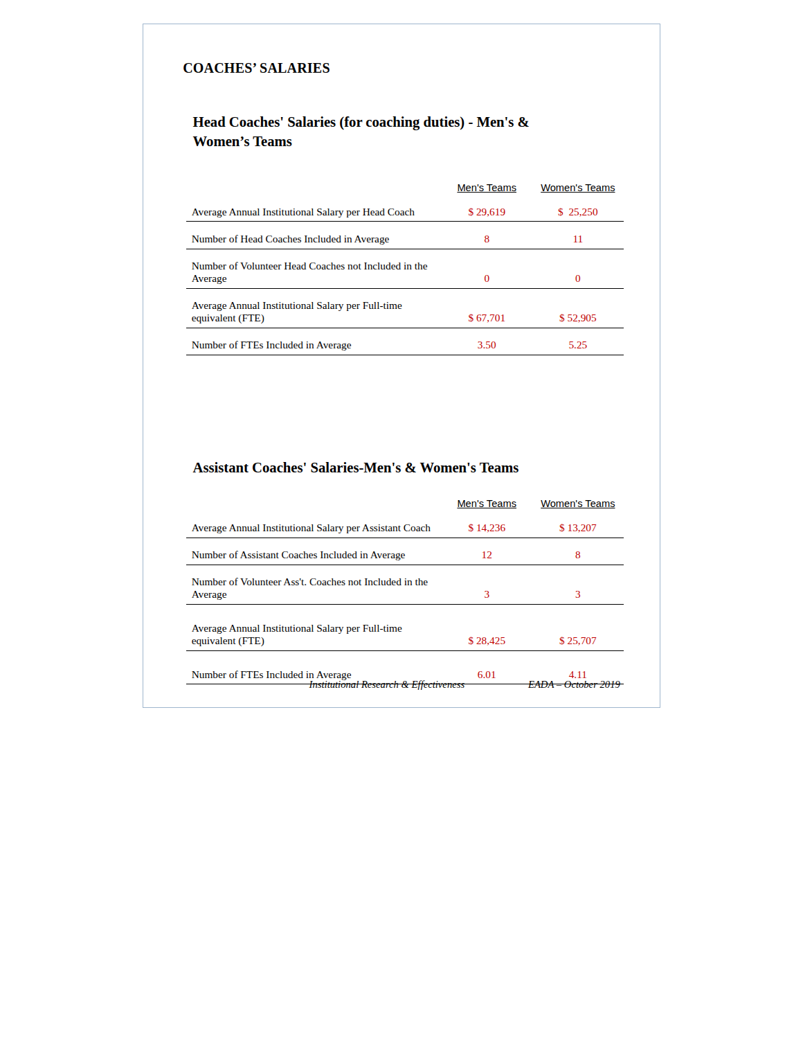COACHES’ SALARIES
Head Coaches' Salaries (for coaching duties) - Men's & Women’s Teams
| | Men's Teams | Women's Teams |
| --- | --- | --- |
| Average Annual Institutional Salary per Head Coach | $ 29,619 | $ 25,250 |
| Number of Head Coaches Included in Average | 8 | 11 |
| Number of Volunteer Head Coaches not Included in the Average | 0 | 0 |
| Average Annual Institutional Salary per Full-time equivalent (FTE) | $ 67,701 | $ 52,905 |
| Number of FTEs Included in Average | 3.50 | 5.25 |
Assistant Coaches' Salaries-Men's & Women's Teams
| | Men's Teams | Women's Teams |
| --- | --- | --- |
| Average Annual Institutional Salary per Assistant Coach | $ 14,236 | $ 13,207 |
| Number of Assistant Coaches Included in Average | 12 | 8 |
| Number of Volunteer Ass't. Coaches not Included in the Average | 3 | 3 |
| Average Annual Institutional Salary per Full-time equivalent (FTE) | $ 28,425 | $ 25,707 |
| Number of FTEs Included in Average | 6.01 | 4.11 |
Institutional Research & Effectiveness EADA – October 2019